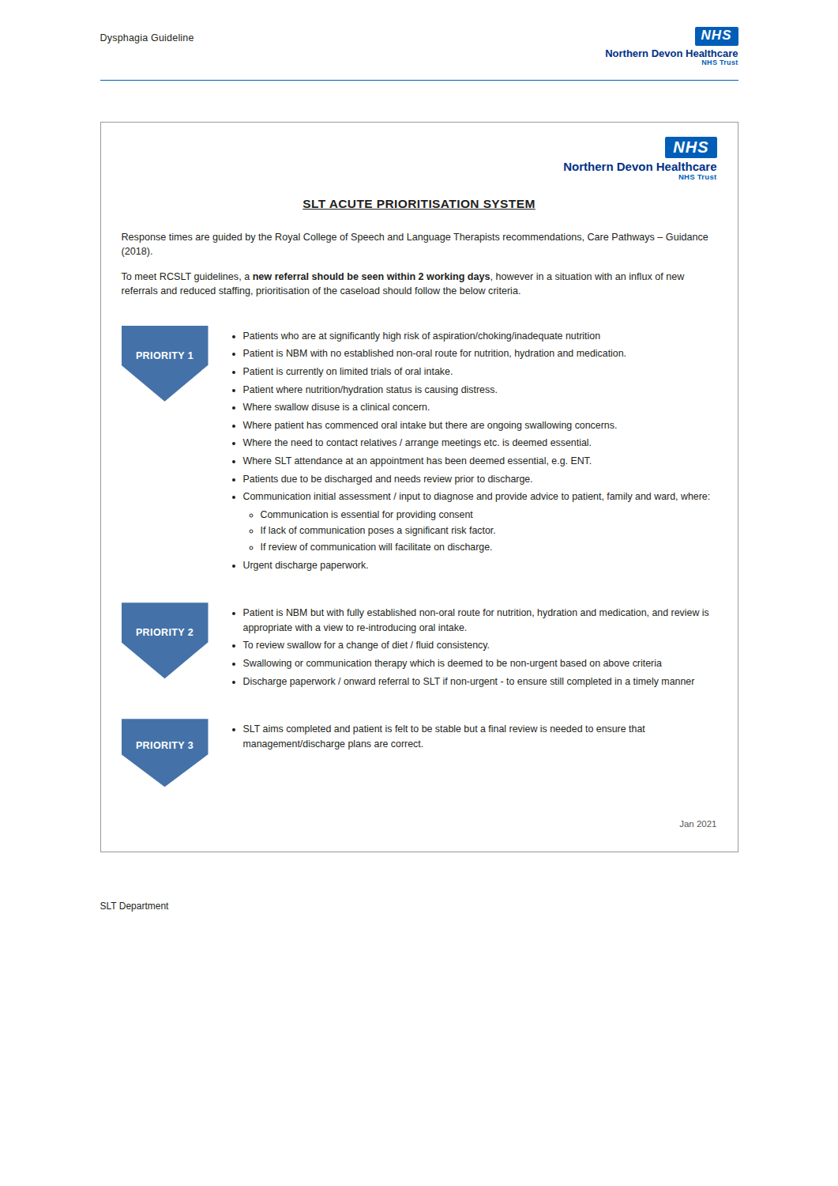Dysphagia Guideline
NHS
Northern Devon Healthcare
NHS Trust
NHS
Northern Devon Healthcare
NHS Trust
SLT ACUTE PRIORITISATION SYSTEM
Response times are guided by the Royal College of Speech and Language Therapists recommendations, Care Pathways – Guidance (2018).
To meet RCSLT guidelines, a new referral should be seen within 2 working days, however in a situation with an influx of new referrals and reduced staffing, prioritisation of the caseload should follow the below criteria.
PRIORITY 1
Patients who are at significantly high risk of aspiration/choking/inadequate nutrition
Patient is NBM with no established non-oral route for nutrition, hydration and medication.
Patient is currently on limited trials of oral intake.
Patient where nutrition/hydration status is causing distress.
Where swallow disuse is a clinical concern.
Where patient has commenced oral intake but there are ongoing swallowing concerns.
Where the need to contact relatives / arrange meetings etc. is deemed essential.
Where SLT attendance at an appointment has been deemed essential, e.g. ENT.
Patients due to be discharged and needs review prior to discharge.
Communication initial assessment / input to diagnose and provide advice to patient, family and ward, where:
Communication is essential for providing consent
If lack of communication poses a significant risk factor.
If review of communication will facilitate on discharge.
Urgent discharge paperwork.
PRIORITY 2
Patient is NBM but with fully established non-oral route for nutrition, hydration and medication, and review is appropriate with a view to re-introducing oral intake.
To review swallow for a change of diet / fluid consistency.
Swallowing or communication therapy which is deemed to be non-urgent based on above criteria
Discharge paperwork / onward referral to SLT if non-urgent - to ensure still completed in a timely manner
PRIORITY 3
SLT aims completed and patient is felt to be stable but a final review is needed to ensure that management/discharge plans are correct.
Jan 2021
SLT Department